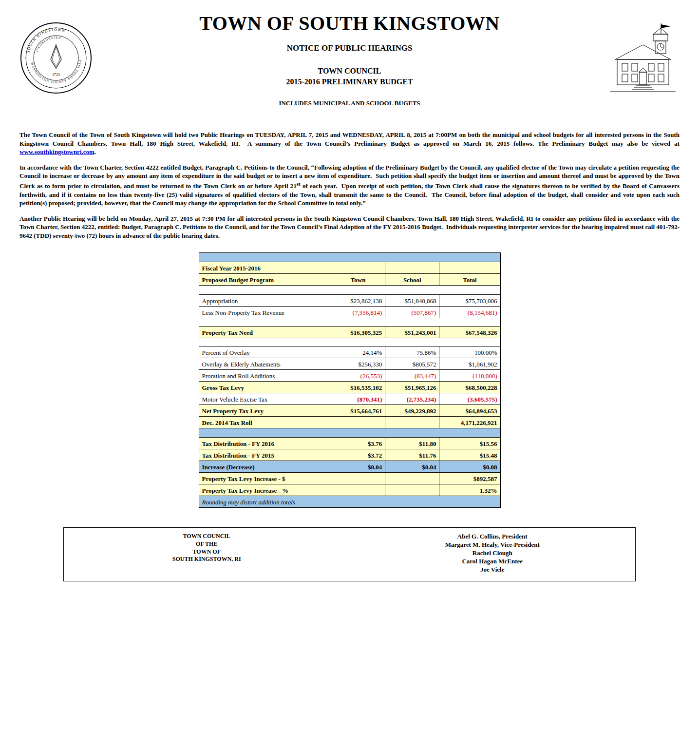SOUTH KINGSTOWN WASHINGTON COUNTY RHODE ISLAND INCORPORATED 1723
TOWN OF SOUTH KINGSTOWN
NOTICE OF PUBLIC HEARINGS
TOWN COUNCIL
2015-2016 PRELIMINARY BUDGET
INCLUDES MUNICIPAL AND SCHOOL BUGETS
The Town Council of the Town of South Kingstown will hold two Public Hearings on TUESDAY, APRIL 7, 2015 and WEDNESDAY, APRIL 8, 2015 at 7:00PM on both the municipal and school budgets for all interested persons in the South Kingstown Council Chambers, Town Hall, 180 High Street, Wakefield, RI. A summary of the Town Council’s Preliminary Budget as approved on March 16, 2015 follows. The Preliminary Budget may also be viewed at www.southkingstownri.com.
In accordance with the Town Charter, Section 4222 entitled Budget, Paragraph C. Petitions to the Council, “Following adoption of the Preliminary Budget by the Council, any qualified elector of the Town may circulate a petition requesting the Council to increase or decrease by any amount any item of expenditure in the said budget or to insert a new item of expenditure. Such petition shall specify the budget item or insertion and amount thereof and must be approved by the Town Clerk as to form prior to circulation, and must be returned to the Town Clerk on or before April 21st of each year. Upon receipt of such petition, the Town Clerk shall cause the signatures thereon to be verified by the Board of Canvassers forthwith, and if it contains no less than twenty-five (25) valid signatures of qualified electors of the Town, shall transmit the same to the Council. The Council, before final adoption of the budget, shall consider and vote upon each such petition(s) proposed; provided, however, that the Council may change the appropriation for the School Committee in total only.”
Another Public Hearing will be held on Monday, April 27, 2015 at 7:30 PM for all interested persons in the South Kingstown Council Chambers, Town Hall, 180 High Street, Wakefield, RI to consider any petitions filed in accordance with the Town Charter, Section 4222, entitled: Budget, Paragraph C. Petitions to the Council, and for the Town Council’s Final Adoption of the FY 2015-2016 Budget. Individuals requesting interpreter services for the hearing impaired must call 401-792-9642 (TDD) seventy-two (72) hours in advance of the public hearing dates.
| Fiscal Year 2015-2016 | | | |
| Proposed Budget Program | Town | School | Total |
| Appropriation | $23,862,138 | $51,840,868 | $75,703,006 |
| Less Non-Property Tax Revenue | (7,556,814) | (597,867) | (8,154,681) |
| Property Tax Need | $16,305,325 | $51,243,001 | $67,548,326 |
| Percent of Overlay | 24.14% | 75.86% | 100.00% |
| Overlay & Elderly Abatements | $256,330 | $805,572 | $1,061,902 |
| Proration and Roll Additions | (26,553) | (83,447) | (110,000) |
| Gross Tax Levy | $16,535,102 | $51,965,126 | $68,500,228 |
| Motor Vehicle Excise Tax | (870,341) | (2,735,234) | (3,605,575) |
| Net Property Tax Levy | $15,664,761 | $49,229,892 | $64,894,653 |
| Dec. 2014 Tax Roll | | | 4,171,226,921 |
| Tax Distribution - FY 2016 | $3.76 | $11.80 | $15.56 |
| Tax Distribution - FY 2015 | $3.72 | $11.76 | $15.48 |
| Increase (Decrease) | $0.04 | $0.04 | $0.08 |
| Property Tax Levy Increase - $ | | | $892,587 |
| Property Tax Levy Increase - % | | | 1.32% |
| Rounding may distort addition totals |
TOWN COUNCIL
OF THE
TOWN OF
SOUTH KINGSTOWN, RI
Abel G. Collins, President
Margaret M. Healy, Vice-President
Rachel Clough
Carol Hagan McEntee
Joe Viele